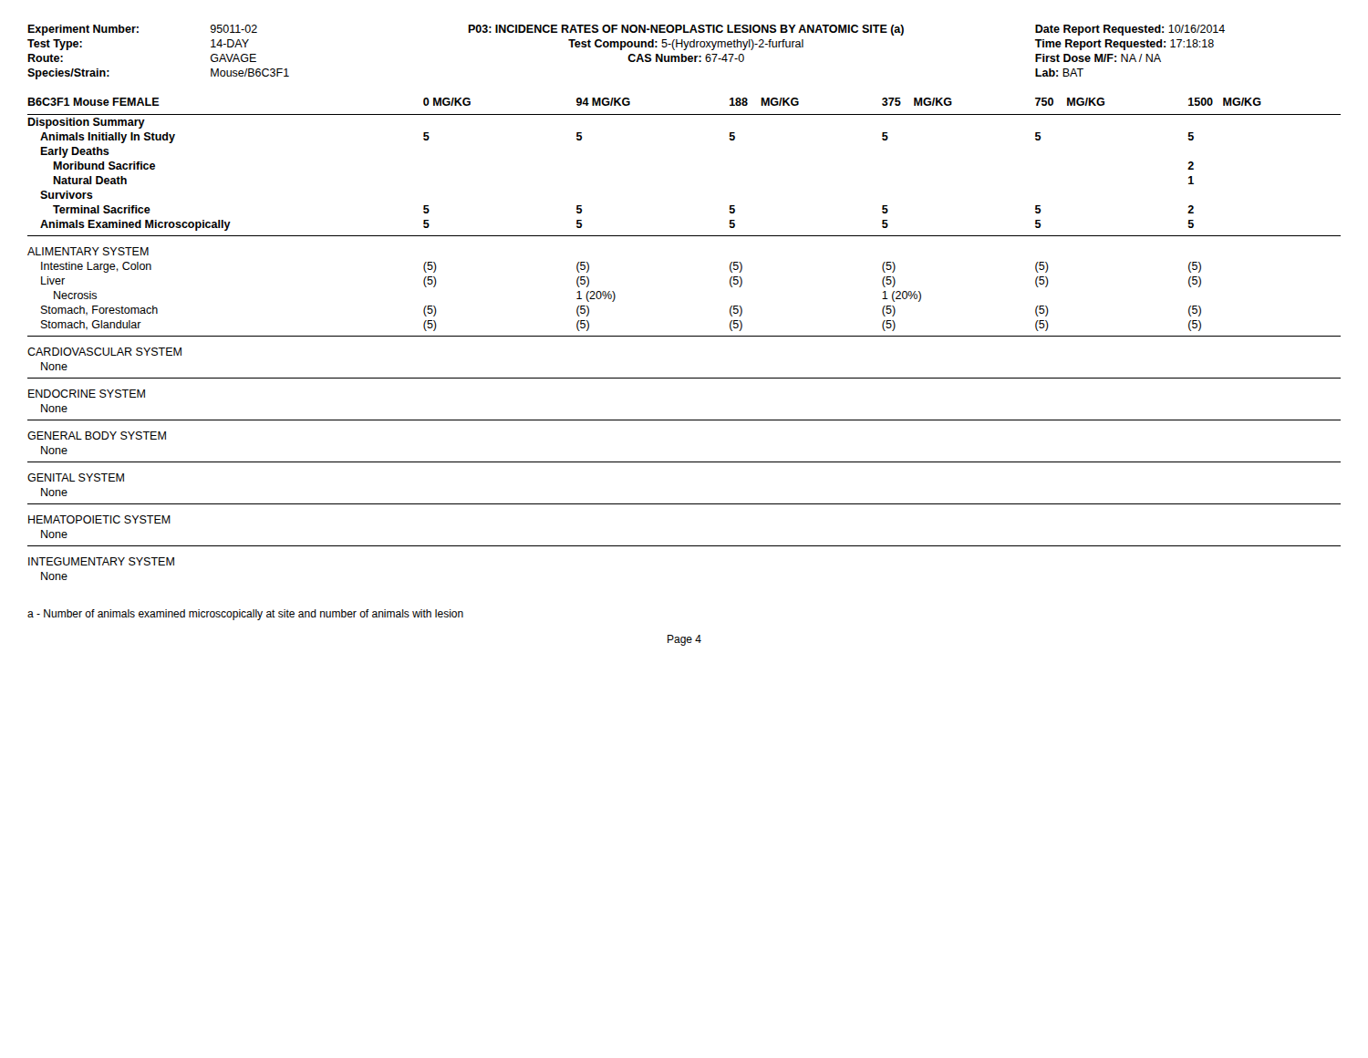| Experiment Number: | 95011-02 | P03: INCIDENCE RATES OF NON-NEOPLASTIC LESIONS BY ANATOMIC SITE (a) | Date Report Requested: 10/16/2014 |
| Test Type: | 14-DAY | Test Compound: 5-(Hydroxymethyl)-2-furfural | Time Report Requested: 17:18:18 |
| Route: | GAVAGE | CAS Number: 67-47-0 | First Dose M/F: NA / NA |
| Species/Strain: | Mouse/B6C3F1 | | Lab: BAT |
| B6C3F1 Mouse FEMALE | 0 MG/KG | 94 MG/KG | 188 MG/KG | 375 MG/KG | 750 MG/KG | 1500 MG/KG |
| --- | --- | --- | --- | --- | --- | --- |
| Disposition Summary | | | | | | |
| Animals Initially In Study | 5 | 5 | 5 | 5 | 5 | 5 |
| Early Deaths | | | | | | |
| Moribund Sacrifice | | | | | | 2 |
| Natural Death | | | | | | 1 |
| Survivors | | | | | | |
| Terminal Sacrifice | 5 | 5 | 5 | 5 | 5 | 2 |
| Animals Examined Microscopically | 5 | 5 | 5 | 5 | 5 | 5 |
| ALIMENTARY SYSTEM | | | | | | |
| Intestine Large, Colon | (5) | (5) | (5) | (5) | (5) | (5) |
| Liver | (5) | (5) | (5) | (5) | (5) | (5) |
| Necrosis | | 1 (20%) | | 1 (20%) | | |
| Stomach, Forestomach | (5) | (5) | (5) | (5) | (5) | (5) |
| Stomach, Glandular | (5) | (5) | (5) | (5) | (5) | (5) |
| CARDIOVASCULAR SYSTEM | | | | | | |
| None | | | | | | |
| ENDOCRINE SYSTEM | | | | | | |
| None | | | | | | |
| GENERAL BODY SYSTEM | | | | | | |
| None | | | | | | |
| GENITAL SYSTEM | | | | | | |
| None | | | | | | |
| HEMATOPOIETIC SYSTEM | | | | | | |
| None | | | | | | |
| INTEGUMENTARY SYSTEM | | | | | | |
| None | | | | | | |
a - Number of animals examined microscopically at site and number of animals with lesion
Page 4